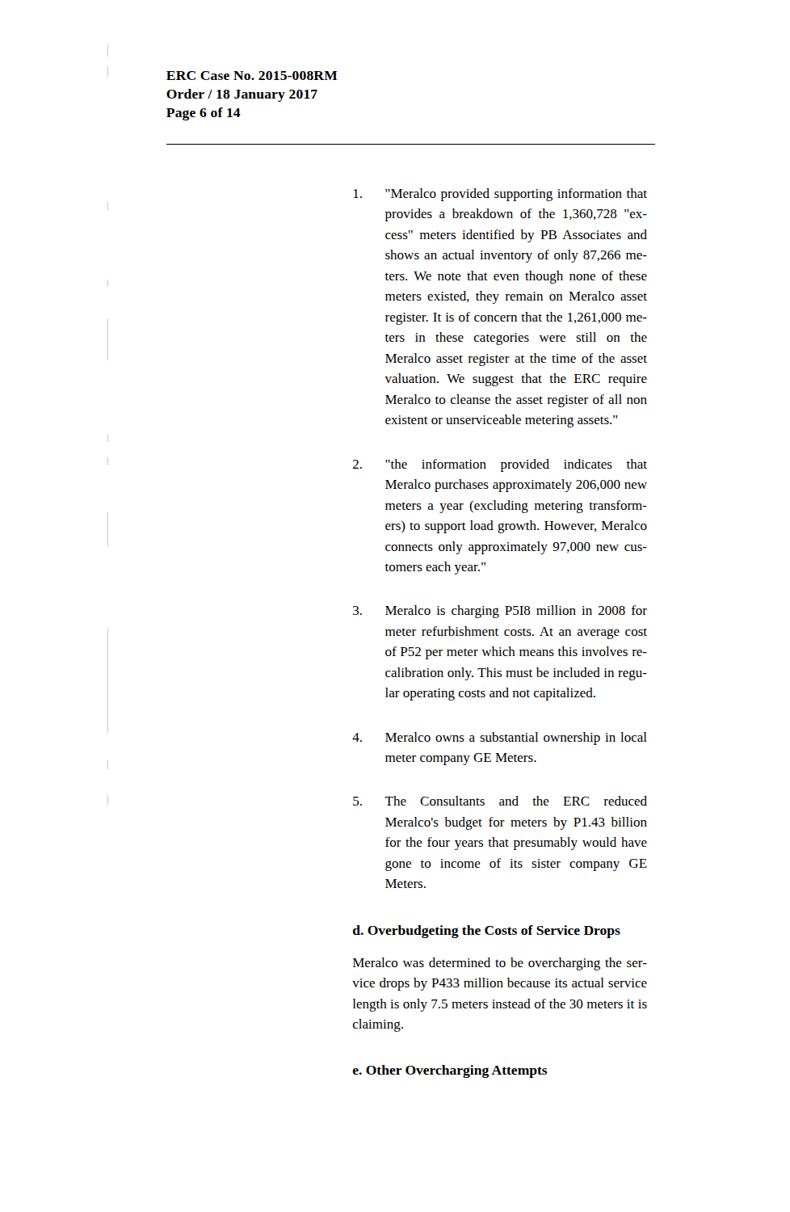ERC Case No. 2015-008RM
Order / 18 January 2017
Page 6 of 14
1. "Meralco provided supporting information that provides a breakdown of the 1,360,728 "excess" meters identified by PB Associates and shows an actual inventory of only 87,266 meters. We note that even though none of these meters existed, they remain on Meralco asset register. It is of concern that the 1,261,000 meters in these categories were still on the Meralco asset register at the time of the asset valuation. We suggest that the ERC require Meralco to cleanse the asset register of all non existent or unserviceable metering assets."
2. "the information provided indicates that Meralco purchases approximately 206,000 new meters a year (excluding metering transformers) to support load growth. However, Meralco connects only approximately 97,000 new customers each year."
3. Meralco is charging P5I8 million in 2008 for meter refurbishment costs. At an average cost of P52 per meter which means this involves recalibration only. This must be included in regular operating costs and not capitalized.
4. Meralco owns a substantial ownership in local meter company GE Meters.
5. The Consultants and the ERC reduced Meralco's budget for meters by P1.43 billion for the four years that presumably would have gone to income of its sister company GE Meters.
d. Overbudgeting the Costs of Service Drops
Meralco was determined to be overcharging the service drops by P433 million because its actual service length is only 7.5 meters instead of the 30 meters it is claiming.
e. Other Overcharging Attempts